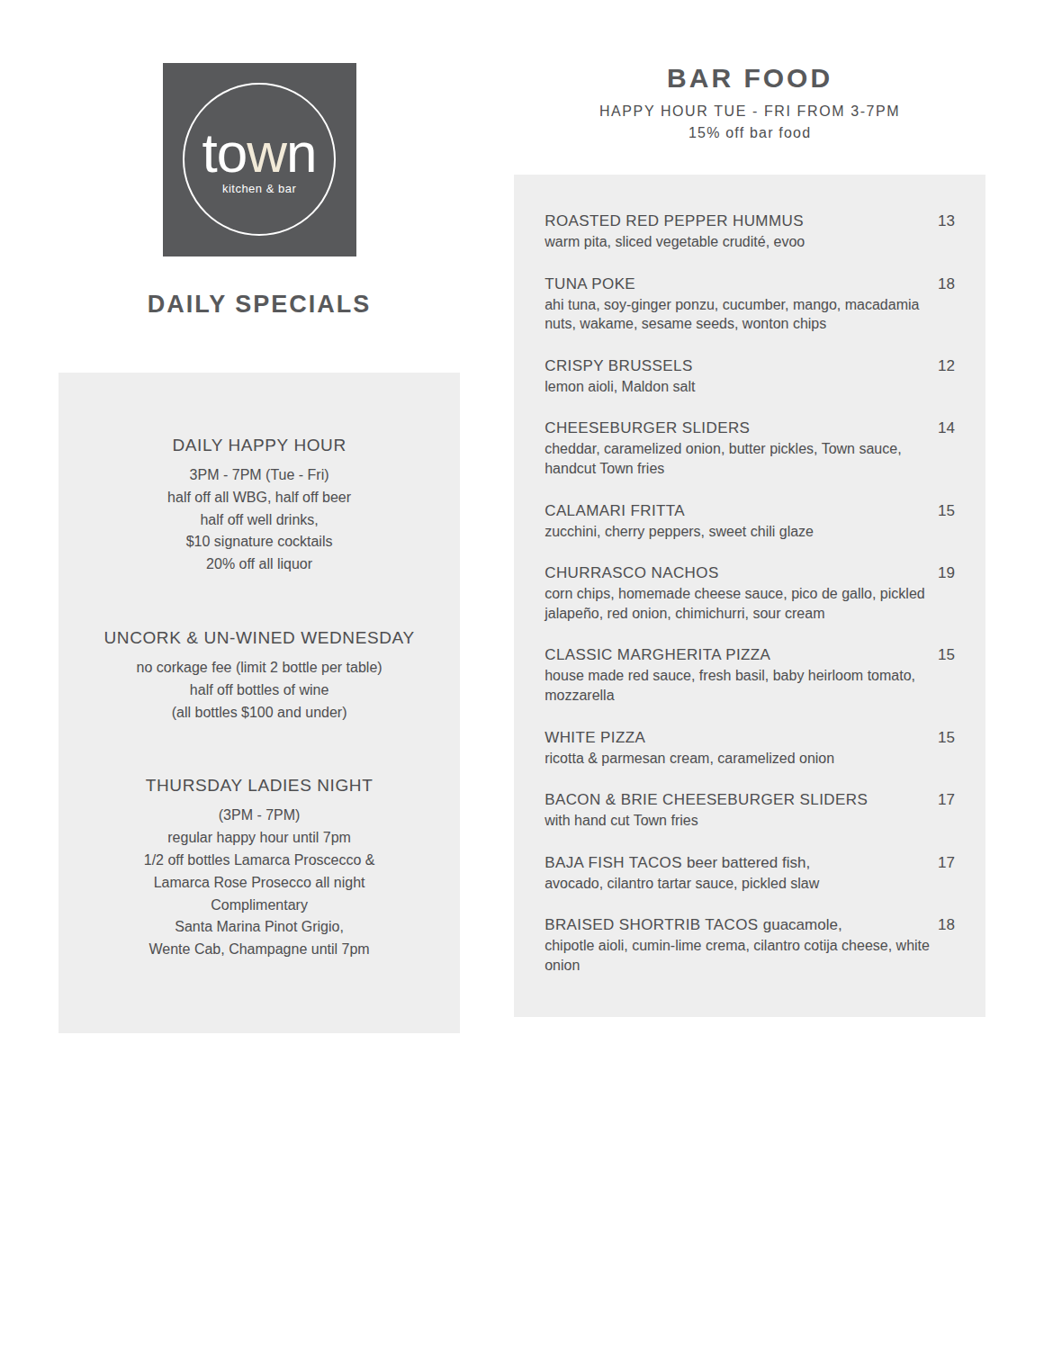town
kitchen & bar
DAILY SPECIALS
DAILY HAPPY HOUR
3PM - 7PM (Tue - Fri)
half off all WBG, half off beer
half off well drinks,
$10 signature cocktails
20% off all liquor
UNCORK & UN-WINED WEDNESDAY
no corkage fee (limit 2 bottle per table)
half off bottles of wine
(all bottles $100 and under)
THURSDAY LADIES NIGHT
(3PM - 7PM)
regular happy hour until 7pm
1/2 off bottles Lamarca Proscecco &
Lamarca Rose Prosecco all night
Complimentary
Santa Marina Pinot Grigio,
Wente Cab, Champagne until 7pm
BAR FOOD
HAPPY HOUR TUE - FRI FROM 3-7PM
15% off bar food
ROASTED RED PEPPER HUMMUS 13
warm pita, sliced vegetable crudité, evoo
TUNA POKE 18
ahi tuna, soy-ginger ponzu, cucumber, mango, macadamia nuts, wakame, sesame seeds, wonton chips
CRISPY BRUSSELS 12
lemon aioli, Maldon salt
CHEESEBURGER SLIDERS 14
cheddar, caramelized onion, butter pickles, Town sauce, handcut Town fries
CALAMARI FRITTA 15
zucchini, cherry peppers, sweet chili glaze
CHURRASCO NACHOS 19
corn chips, homemade cheese sauce, pico de gallo, pickled jalapeño, red onion, chimichurri, sour cream
CLASSIC MARGHERITA PIZZA 15
house made red sauce, fresh basil, baby heirloom tomato, mozzarella
WHITE PIZZA 15
ricotta & parmesan cream, caramelized onion
BACON & BRIE CHEESEBURGER SLIDERS 17
with hand cut Town fries
BAJA FISH TACOS beer battered fish, 17
avocado, cilantro tartar sauce, pickled slaw
BRAISED SHORTRIB TACOS guacamole, 18
chipotle aioli, cumin-lime crema, cilantro cotija cheese, white onion